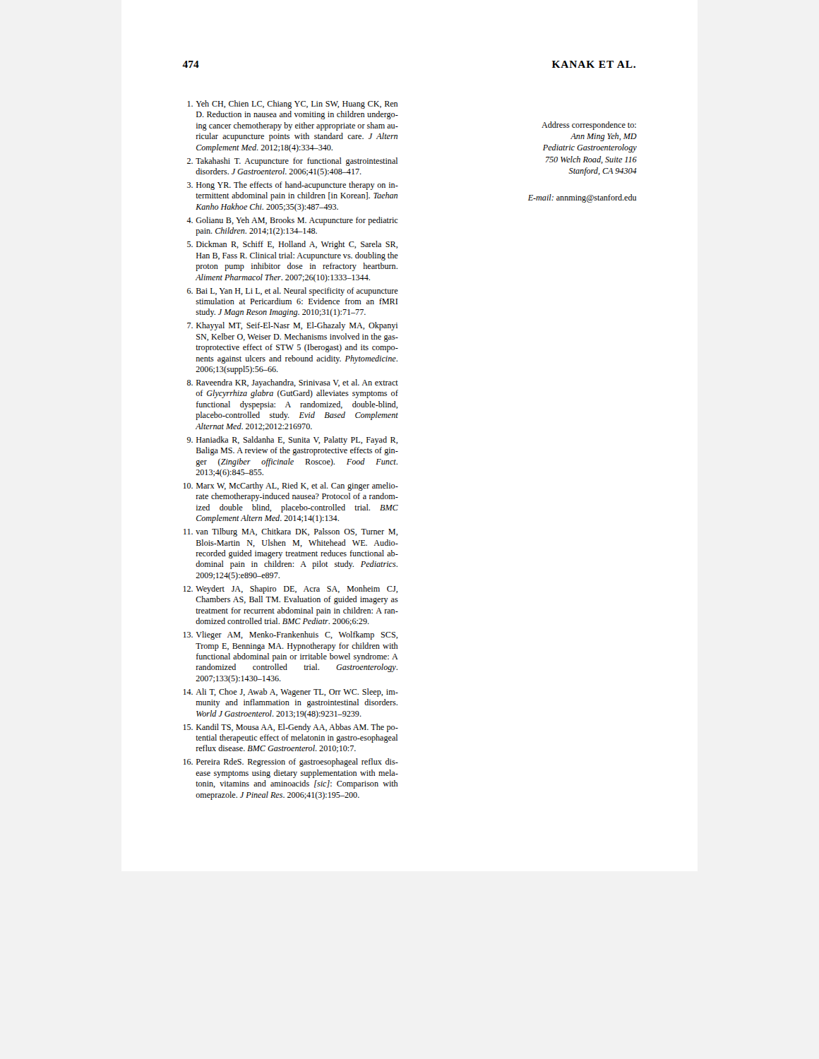474 KANAK ET AL.
Yeh CH, Chien LC, Chiang YC, Lin SW, Huang CK, Ren D. Reduction in nausea and vomiting in children undergoing cancer chemotherapy by either appropriate or sham auricular acupuncture points with standard care. J Altern Complement Med. 2012;18(4):334–340.
Takahashi T. Acupuncture for functional gastrointestinal disorders. J Gastroenterol. 2006;41(5):408–417.
Hong YR. The effects of hand-acupuncture therapy on intermittent abdominal pain in children [in Korean]. Taehan Kanho Hakhoe Chi. 2005;35(3):487–493.
Golianu B, Yeh AM, Brooks M. Acupuncture for pediatric pain. Children. 2014;1(2):134–148.
Dickman R, Schiff E, Holland A, Wright C, Sarela SR, Han B, Fass R. Clinical trial: Acupuncture vs. doubling the proton pump inhibitor dose in refractory heartburn. Aliment Pharmacol Ther. 2007;26(10):1333–1344.
Bai L, Yan H, Li L, et al. Neural specificity of acupuncture stimulation at Pericardium 6: Evidence from an fMRI study. J Magn Reson Imaging. 2010;31(1):71–77.
Khayyal MT, Seif-El-Nasr M, El-Ghazaly MA, Okpanyi SN, Kelber O, Weiser D. Mechanisms involved in the gastroprotective effect of STW 5 (Iberogast) and its components against ulcers and rebound acidity. Phytomedicine. 2006;13(suppl5):56–66.
Raveendra KR, Jayachandra, Srinivasa V, et al. An extract of Glycyrrhiza glabra (GutGard) alleviates symptoms of functional dyspepsia: A randomized, double-blind, placebo-controlled study. Evid Based Complement Alternat Med. 2012;2012:216970.
Haniadka R, Saldanha E, Sunita V, Palatty PL, Fayad R, Baliga MS. A review of the gastroprotective effects of ginger (Zingiber officinale Roscoe). Food Funct. 2013;4(6):845–855.
Marx W, McCarthy AL, Ried K, et al. Can ginger ameliorate chemotherapy-induced nausea? Protocol of a randomized double blind, placebo-controlled trial. BMC Complement Altern Med. 2014;14(1):134.
van Tilburg MA, Chitkara DK, Palsson OS, Turner M, Blois-Martin N, Ulshen M, Whitehead WE. Audio-recorded guided imagery treatment reduces functional abdominal pain in children: A pilot study. Pediatrics. 2009;124(5):e890–e897.
Weydert JA, Shapiro DE, Acra SA, Monheim CJ, Chambers AS, Ball TM. Evaluation of guided imagery as treatment for recurrent abdominal pain in children: A randomized controlled trial. BMC Pediatr. 2006;6:29.
Vlieger AM, Menko-Frankenhuis C, Wolfkamp SCS, Tromp E, Benninga MA. Hypnotherapy for children with functional abdominal pain or irritable bowel syndrome: A randomized controlled trial. Gastroenterology. 2007;133(5):1430–1436.
Ali T, Choe J, Awab A, Wagener TL, Orr WC. Sleep, immunity and inflammation in gastrointestinal disorders. World J Gastroenterol. 2013;19(48):9231–9239.
Kandil TS, Mousa AA, El-Gendy AA, Abbas AM. The potential therapeutic effect of melatonin in gastro-esophageal reflux disease. BMC Gastroenterol. 2010;10:7.
Pereira RdeS. Regression of gastroesophageal reflux disease symptoms using dietary supplementation with melatonin, vitamins and aminoacids [sic]: Comparison with omeprazole. J Pineal Res. 2006;41(3):195–200.
Address correspondence to:
Ann Ming Yeh, MD
Pediatric Gastroenterology
750 Welch Road, Suite 116
Stanford, CA 94304
E-mail: annming@stanford.edu